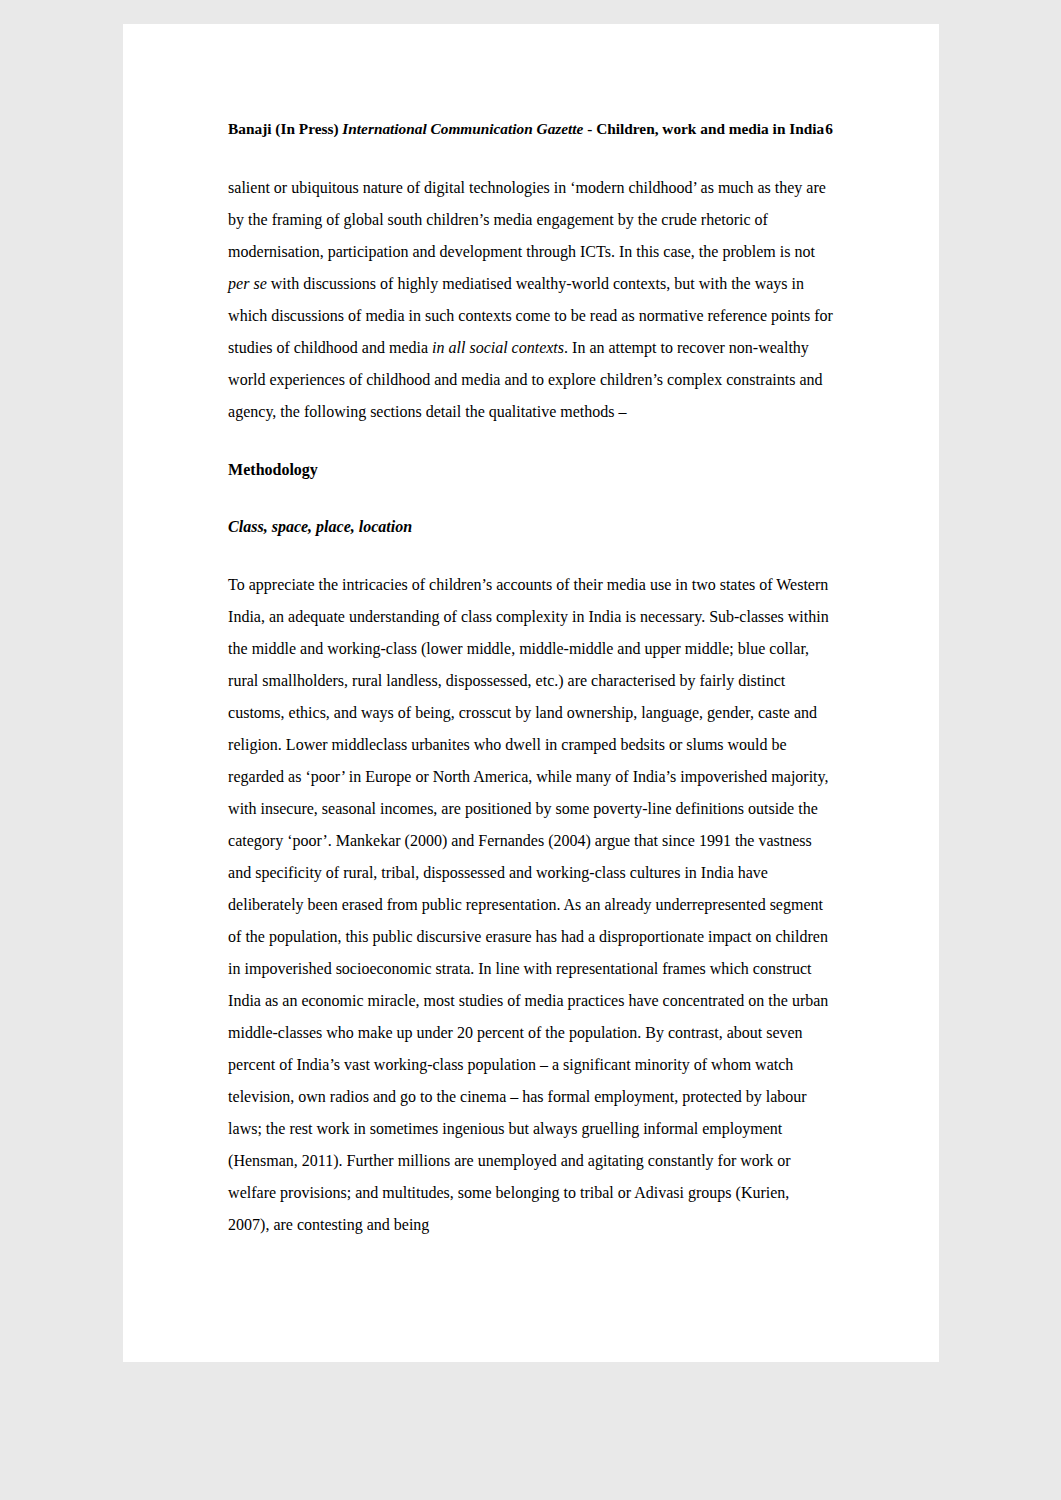Banaji (In Press) International Communication Gazette - Children, work and media in India 6
salient or ubiquitous nature of digital technologies in ‘modern childhood’ as much as they are by the framing of global south children’s media engagement by the crude rhetoric of modernisation, participation and development through ICTs. In this case, the problem is not per se with discussions of highly mediatised wealthy-world contexts, but with the ways in which discussions of media in such contexts come to be read as normative reference points for studies of childhood and media in all social contexts. In an attempt to recover non-wealthy world experiences of childhood and media and to explore children’s complex constraints and agency, the following sections detail the qualitative methods –
Methodology
Class, space, place, location
To appreciate the intricacies of children’s accounts of their media use in two states of Western India, an adequate understanding of class complexity in India is necessary. Sub-classes within the middle and working-class (lower middle, middle-middle and upper middle; blue collar, rural smallholders, rural landless, dispossessed, etc.) are characterised by fairly distinct customs, ethics, and ways of being, crosscut by land ownership, language, gender, caste and religion. Lower middleclass urbanites who dwell in cramped bedsits or slums would be regarded as ‘poor’ in Europe or North America, while many of India’s impoverished majority, with insecure, seasonal incomes, are positioned by some poverty-line definitions outside the category ‘poor’. Mankekar (2000) and Fernandes (2004) argue that since 1991 the vastness and specificity of rural, tribal, dispossessed and working-class cultures in India have deliberately been erased from public representation. As an already underrepresented segment of the population, this public discursive erasure has had a disproportionate impact on children in impoverished socioeconomic strata. In line with representational frames which construct India as an economic miracle, most studies of media practices have concentrated on the urban middle-classes who make up under 20 percent of the population. By contrast, about seven percent of India’s vast working-class population – a significant minority of whom watch television, own radios and go to the cinema – has formal employment, protected by labour laws; the rest work in sometimes ingenious but always gruelling informal employment (Hensman, 2011). Further millions are unemployed and agitating constantly for work or welfare provisions; and multitudes, some belonging to tribal or Adivasi groups (Kurien, 2007), are contesting and being